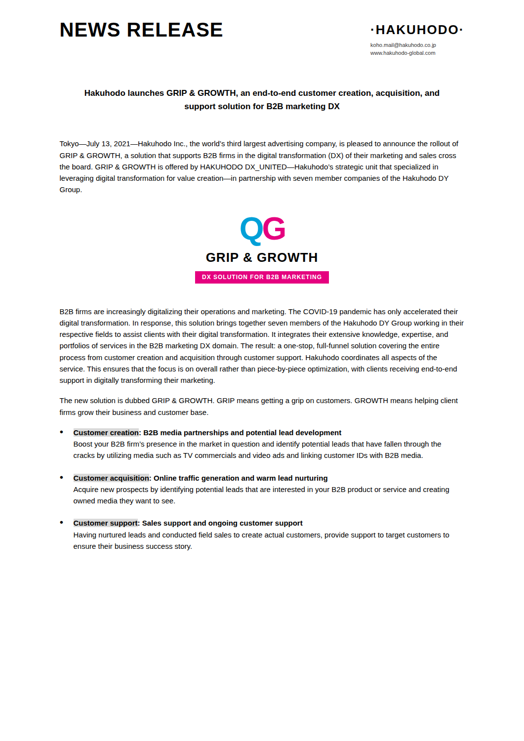NEWS RELEASE
·HAKUHODO·
koho.mail@hakuhodo.co.jp
www.hakuhodo-global.com
Hakuhodo launches GRIP & GROWTH, an end-to-end customer creation, acquisition, and support solution for B2B marketing DX
Tokyo—July 13, 2021—Hakuhodo Inc., the world’s third largest advertising company, is pleased to announce the rollout of GRIP & GROWTH, a solution that supports B2B firms in the digital transformation (DX) of their marketing and sales cross the board. GRIP & GROWTH is offered by HAKUHODO DX_UNITED—Hakuhodo’s strategic unit that specialized in leveraging digital transformation for value creation—in partnership with seven member companies of the Hakuhodo DY Group.
QG
GRIP & GROWTH
DX SOLUTION FOR B2B MARKETING
B2B firms are increasingly digitalizing their operations and marketing. The COVID-19 pandemic has only accelerated their digital transformation. In response, this solution brings together seven members of the Hakuhodo DY Group working in their respective fields to assist clients with their digital transformation. It integrates their extensive knowledge, expertise, and portfolios of services in the B2B marketing DX domain. The result: a one-stop, full-funnel solution covering the entire process from customer creation and acquisition through customer support. Hakuhodo coordinates all aspects of the service. This ensures that the focus is on overall rather than piece-by-piece optimization, with clients receiving end-to-end support in digitally transforming their marketing.
The new solution is dubbed GRIP & GROWTH. GRIP means getting a grip on customers. GROWTH means helping client firms grow their business and customer base.
Customer creation: B2B media partnerships and potential lead development
Boost your B2B firm’s presence in the market in question and identify potential leads that have fallen through the cracks by utilizing media such as TV commercials and video ads and linking customer IDs with B2B media.
Customer acquisition: Online traffic generation and warm lead nurturing
Acquire new prospects by identifying potential leads that are interested in your B2B product or service and creating owned media they want to see.
Customer support: Sales support and ongoing customer support
Having nurtured leads and conducted field sales to create actual customers, provide support to target customers to ensure their business success story.